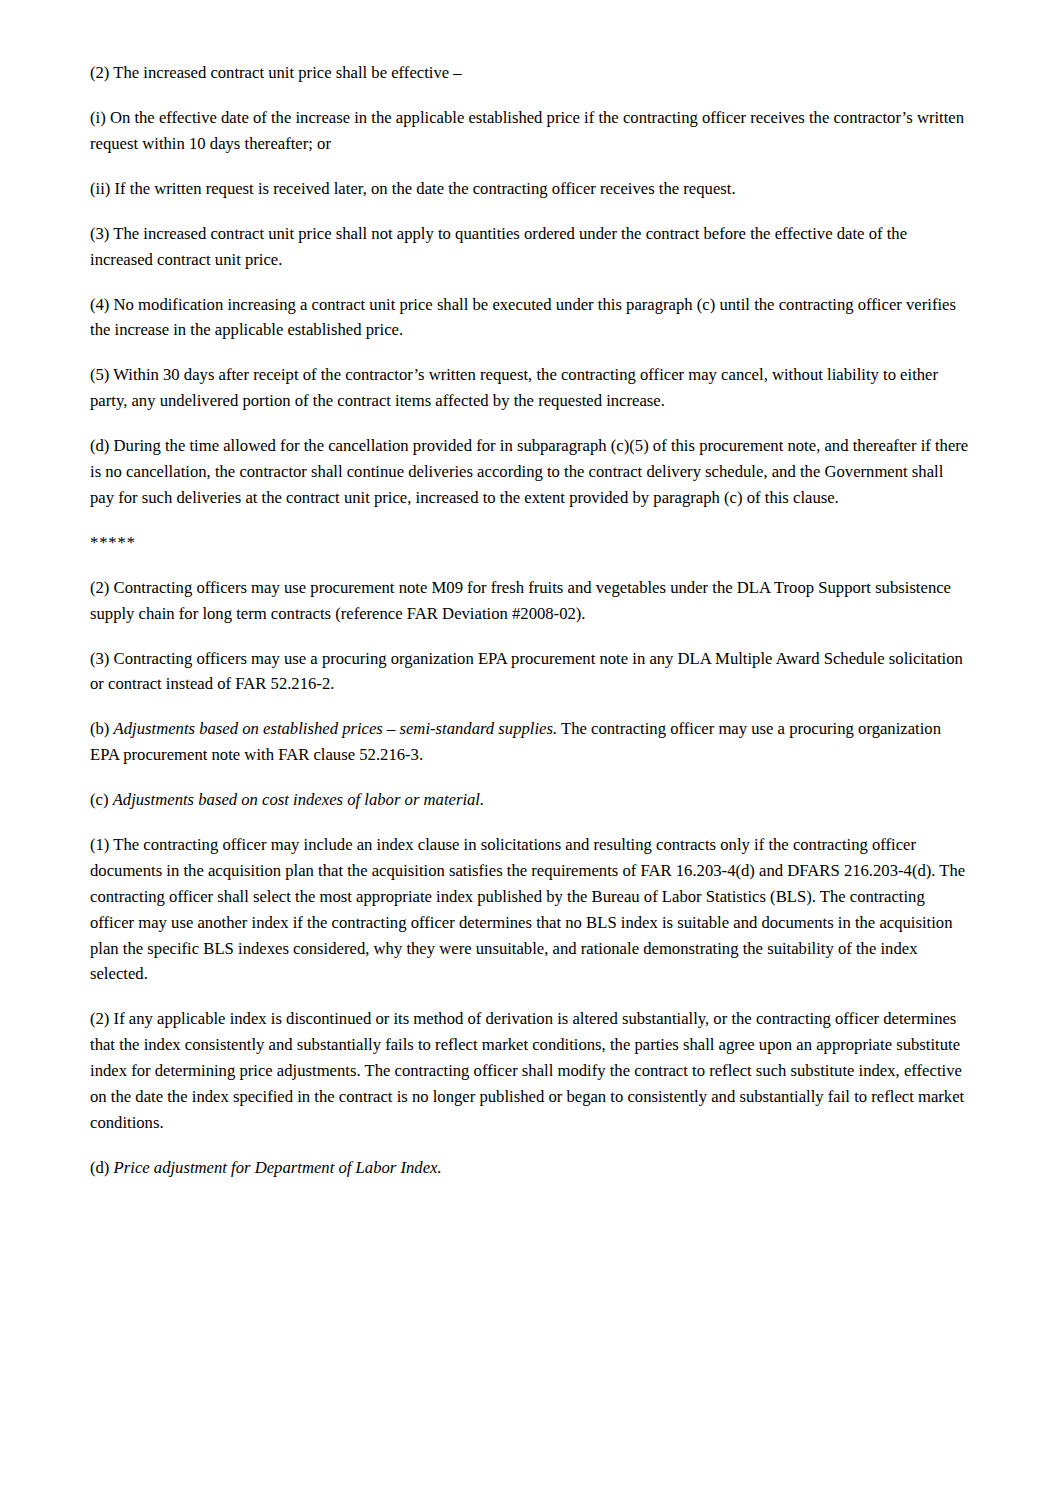(2) The increased contract unit price shall be effective –
(i) On the effective date of the increase in the applicable established price if the contracting officer receives the contractor’s written request within 10 days thereafter; or
(ii) If the written request is received later, on the date the contracting officer receives the request.
(3) The increased contract unit price shall not apply to quantities ordered under the contract before the effective date of the increased contract unit price.
(4) No modification increasing a contract unit price shall be executed under this paragraph (c) until the contracting officer verifies the increase in the applicable established price.
(5) Within 30 days after receipt of the contractor’s written request, the contracting officer may cancel, without liability to either party, any undelivered portion of the contract items affected by the requested increase.
(d) During the time allowed for the cancellation provided for in subparagraph (c)(5) of this procurement note, and thereafter if there is no cancellation, the contractor shall continue deliveries according to the contract delivery schedule, and the Government shall pay for such deliveries at the contract unit price, increased to the extent provided by paragraph (c) of this clause.
*****
(2) Contracting officers may use procurement note M09 for fresh fruits and vegetables under the DLA Troop Support subsistence supply chain for long term contracts (reference FAR Deviation #2008-02).
(3) Contracting officers may use a procuring organization EPA procurement note in any DLA Multiple Award Schedule solicitation or contract instead of FAR 52.216-2.
(b) Adjustments based on established prices – semi-standard supplies. The contracting officer may use a procuring organization EPA procurement note with FAR clause 52.216-3.
(c) Adjustments based on cost indexes of labor or material.
(1) The contracting officer may include an index clause in solicitations and resulting contracts only if the contracting officer documents in the acquisition plan that the acquisition satisfies the requirements of FAR 16.203-4(d) and DFARS 216.203-4(d). The contracting officer shall select the most appropriate index published by the Bureau of Labor Statistics (BLS). The contracting officer may use another index if the contracting officer determines that no BLS index is suitable and documents in the acquisition plan the specific BLS indexes considered, why they were unsuitable, and rationale demonstrating the suitability of the index selected.
(2) If any applicable index is discontinued or its method of derivation is altered substantially, or the contracting officer determines that the index consistently and substantially fails to reflect market conditions, the parties shall agree upon an appropriate substitute index for determining price adjustments. The contracting officer shall modify the contract to reflect such substitute index, effective on the date the index specified in the contract is no longer published or began to consistently and substantially fail to reflect market conditions.
(d) Price adjustment for Department of Labor Index.